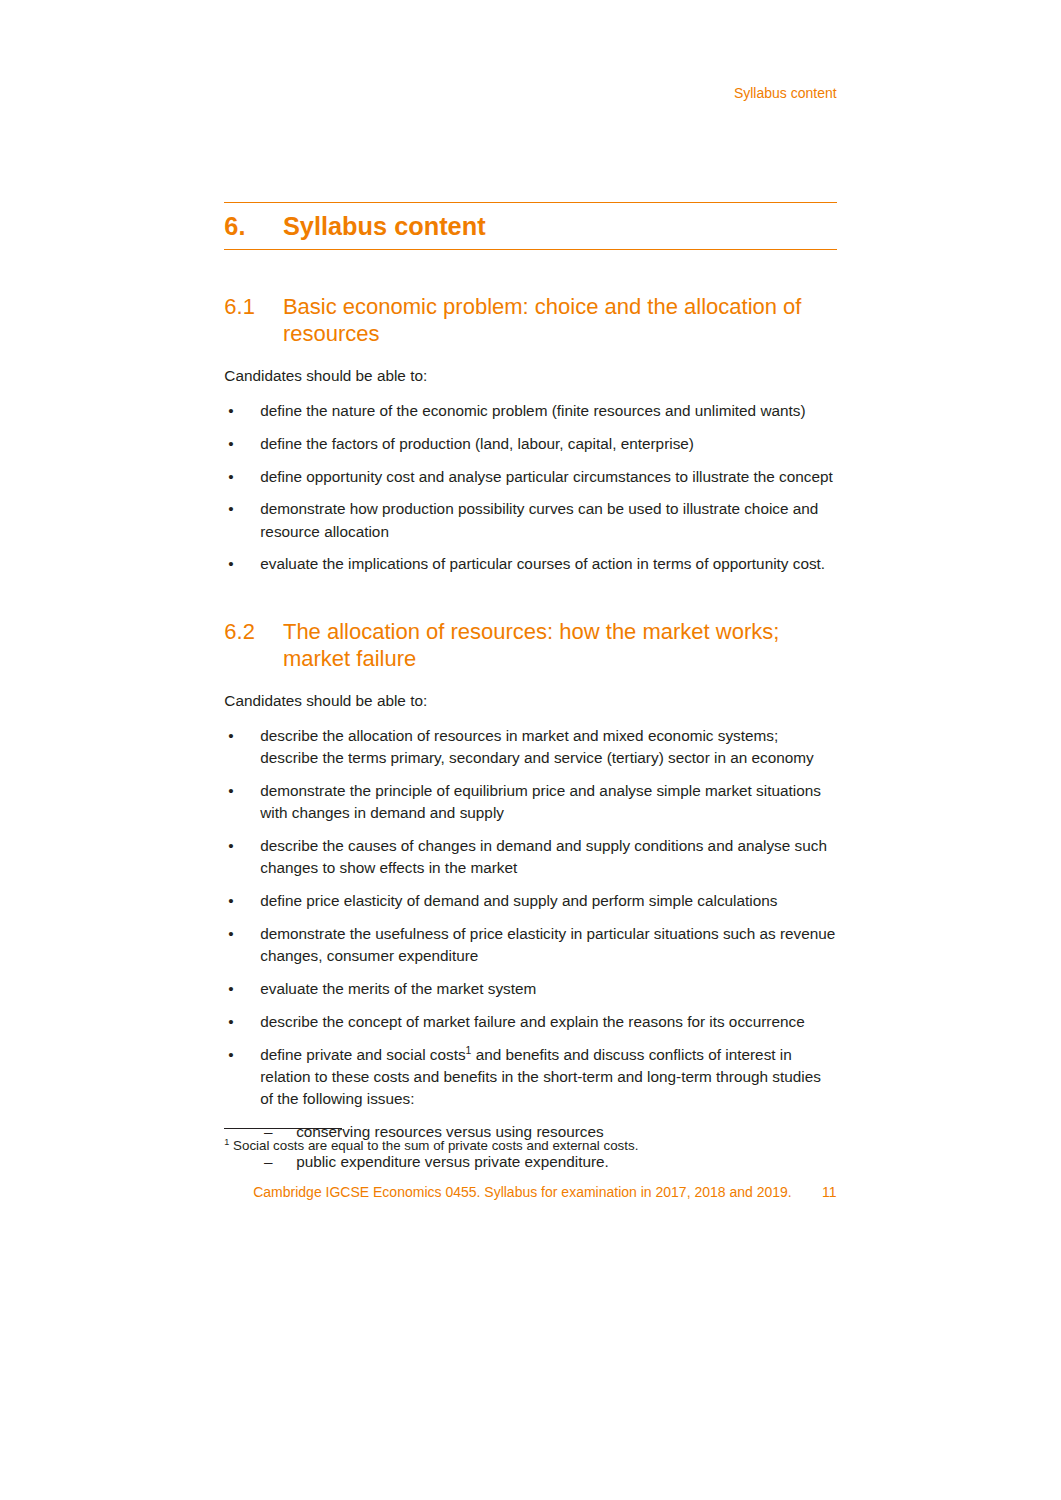Syllabus content
6. Syllabus content
6.1 Basic economic problem: choice and the allocation of resources
Candidates should be able to:
define the nature of the economic problem (finite resources and unlimited wants)
define the factors of production (land, labour, capital, enterprise)
define opportunity cost and analyse particular circumstances to illustrate the concept
demonstrate how production possibility curves can be used to illustrate choice and resource allocation
evaluate the implications of particular courses of action in terms of opportunity cost.
6.2 The allocation of resources: how the market works; market failure
Candidates should be able to:
describe the allocation of resources in market and mixed economic systems; describe the terms primary, secondary and service (tertiary) sector in an economy
demonstrate the principle of equilibrium price and analyse simple market situations with changes in demand and supply
describe the causes of changes in demand and supply conditions and analyse such changes to show effects in the market
define price elasticity of demand and supply and perform simple calculations
demonstrate the usefulness of price elasticity in particular situations such as revenue changes, consumer expenditure
evaluate the merits of the market system
describe the concept of market failure and explain the reasons for its occurrence
define private and social costs1 and benefits and discuss conflicts of interest in relation to these costs and benefits in the short-term and long-term through studies of the following issues:
conserving resources versus using resources
public expenditure versus private expenditure.
1 Social costs are equal to the sum of private costs and external costs.
Cambridge IGCSE Economics 0455. Syllabus for examination in 2017, 2018 and 2019. 11